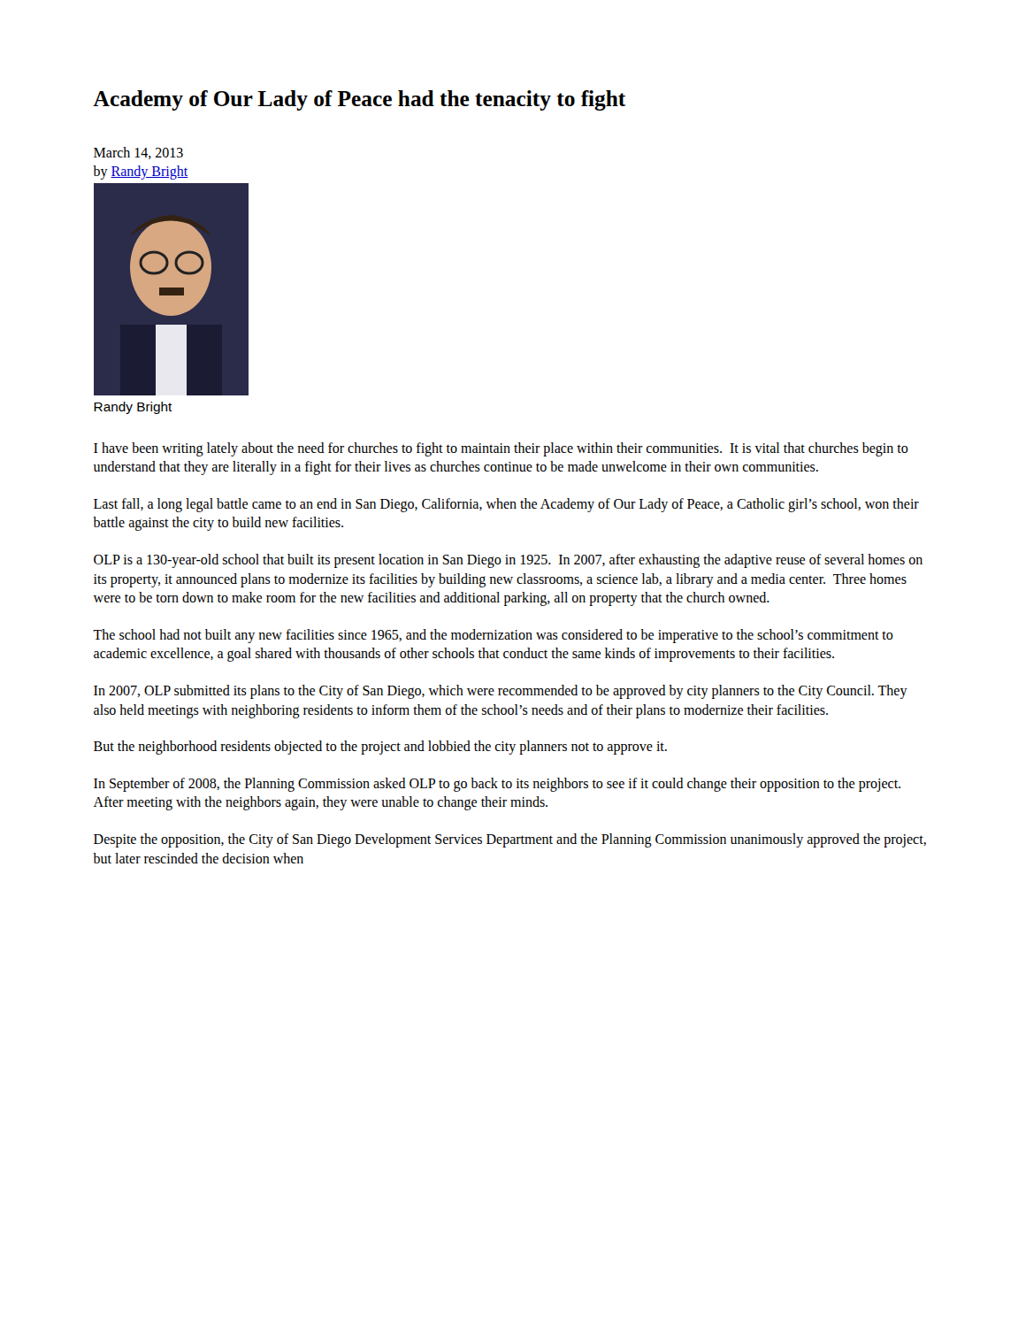Academy of Our Lady of Peace had the tenacity to fight
March 14, 2013
by Randy Bright
Randy Bright
I have been writing lately about the need for churches to fight to maintain their place within their communities. It is vital that churches begin to understand that they are literally in a fight for their lives as churches continue to be made unwelcome in their own communities.
Last fall, a long legal battle came to an end in San Diego, California, when the Academy of Our Lady of Peace, a Catholic girl’s school, won their battle against the city to build new facilities.
OLP is a 130-year-old school that built its present location in San Diego in 1925. In 2007, after exhausting the adaptive reuse of several homes on its property, it announced plans to modernize its facilities by building new classrooms, a science lab, a library and a media center. Three homes were to be torn down to make room for the new facilities and additional parking, all on property that the church owned.
The school had not built any new facilities since 1965, and the modernization was considered to be imperative to the school’s commitment to academic excellence, a goal shared with thousands of other schools that conduct the same kinds of improvements to their facilities.
In 2007, OLP submitted its plans to the City of San Diego, which were recommended to be approved by city planners to the City Council. They also held meetings with neighboring residents to inform them of the school’s needs and of their plans to modernize their facilities.
But the neighborhood residents objected to the project and lobbied the city planners not to approve it.
In September of 2008, the Planning Commission asked OLP to go back to its neighbors to see if it could change their opposition to the project. After meeting with the neighbors again, they were unable to change their minds.
Despite the opposition, the City of San Diego Development Services Department and the Planning Commission unanimously approved the project, but later rescinded the decision when